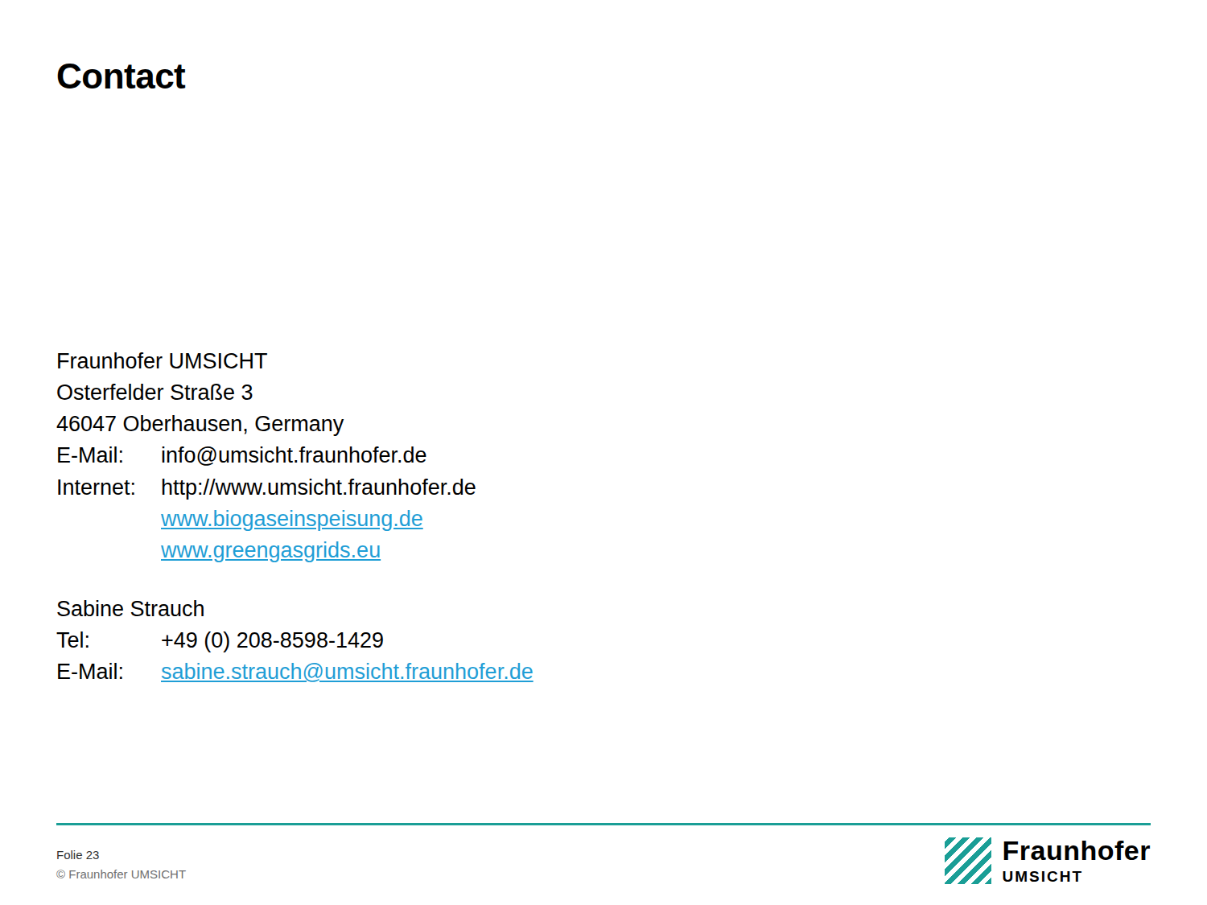Contact
Fraunhofer UMSICHT
Osterfelder Straße 3
46047 Oberhausen, Germany
E-Mail: info@umsicht.fraunhofer.de
Internet: http://www.umsicht.fraunhofer.de
www.biogaseinspeisung.de
www.greengasgrids.eu
Sabine Strauch
Tel:+49 (0) 208-8598-1429
E-Mail: sabine.strauch@umsicht.fraunhofer.de
Folie 23
© Fraunhofer UMSICHT
Fraunhofer
UMSICHT